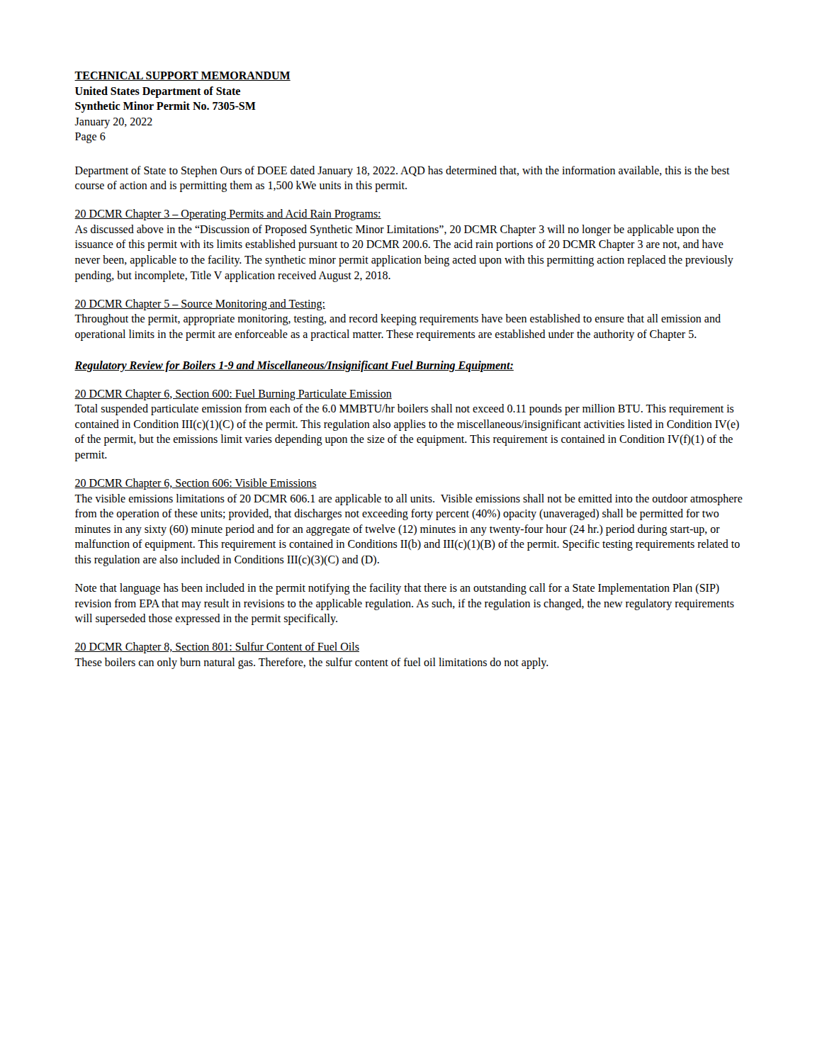TECHNICAL SUPPORT MEMORANDUM
United States Department of State
Synthetic Minor Permit No. 7305-SM
January 20, 2022
Page 6
Department of State to Stephen Ours of DOEE dated January 18, 2022. AQD has determined that, with the information available, this is the best course of action and is permitting them as 1,500 kWe units in this permit.
20 DCMR Chapter 3 – Operating Permits and Acid Rain Programs:
As discussed above in the “Discussion of Proposed Synthetic Minor Limitations”, 20 DCMR Chapter 3 will no longer be applicable upon the issuance of this permit with its limits established pursuant to 20 DCMR 200.6. The acid rain portions of 20 DCMR Chapter 3 are not, and have never been, applicable to the facility. The synthetic minor permit application being acted upon with this permitting action replaced the previously pending, but incomplete, Title V application received August 2, 2018.
20 DCMR Chapter 5 – Source Monitoring and Testing:
Throughout the permit, appropriate monitoring, testing, and record keeping requirements have been established to ensure that all emission and operational limits in the permit are enforceable as a practical matter. These requirements are established under the authority of Chapter 5.
Regulatory Review for Boilers 1-9 and Miscellaneous/Insignificant Fuel Burning Equipment:
20 DCMR Chapter 6, Section 600: Fuel Burning Particulate Emission
Total suspended particulate emission from each of the 6.0 MMBTU/hr boilers shall not exceed 0.11 pounds per million BTU. This requirement is contained in Condition III(c)(1)(C) of the permit. This regulation also applies to the miscellaneous/insignificant activities listed in Condition IV(e) of the permit, but the emissions limit varies depending upon the size of the equipment. This requirement is contained in Condition IV(f)(1) of the permit.
20 DCMR Chapter 6, Section 606: Visible Emissions
The visible emissions limitations of 20 DCMR 606.1 are applicable to all units. Visible emissions shall not be emitted into the outdoor atmosphere from the operation of these units; provided, that discharges not exceeding forty percent (40%) opacity (unaveraged) shall be permitted for two minutes in any sixty (60) minute period and for an aggregate of twelve (12) minutes in any twenty-four hour (24 hr.) period during start-up, or malfunction of equipment. This requirement is contained in Conditions II(b) and III(c)(1)(B) of the permit. Specific testing requirements related to this regulation are also included in Conditions III(c)(3)(C) and (D).
Note that language has been included in the permit notifying the facility that there is an outstanding call for a State Implementation Plan (SIP) revision from EPA that may result in revisions to the applicable regulation. As such, if the regulation is changed, the new regulatory requirements will superseded those expressed in the permit specifically.
20 DCMR Chapter 8, Section 801: Sulfur Content of Fuel Oils
These boilers can only burn natural gas. Therefore, the sulfur content of fuel oil limitations do not apply.